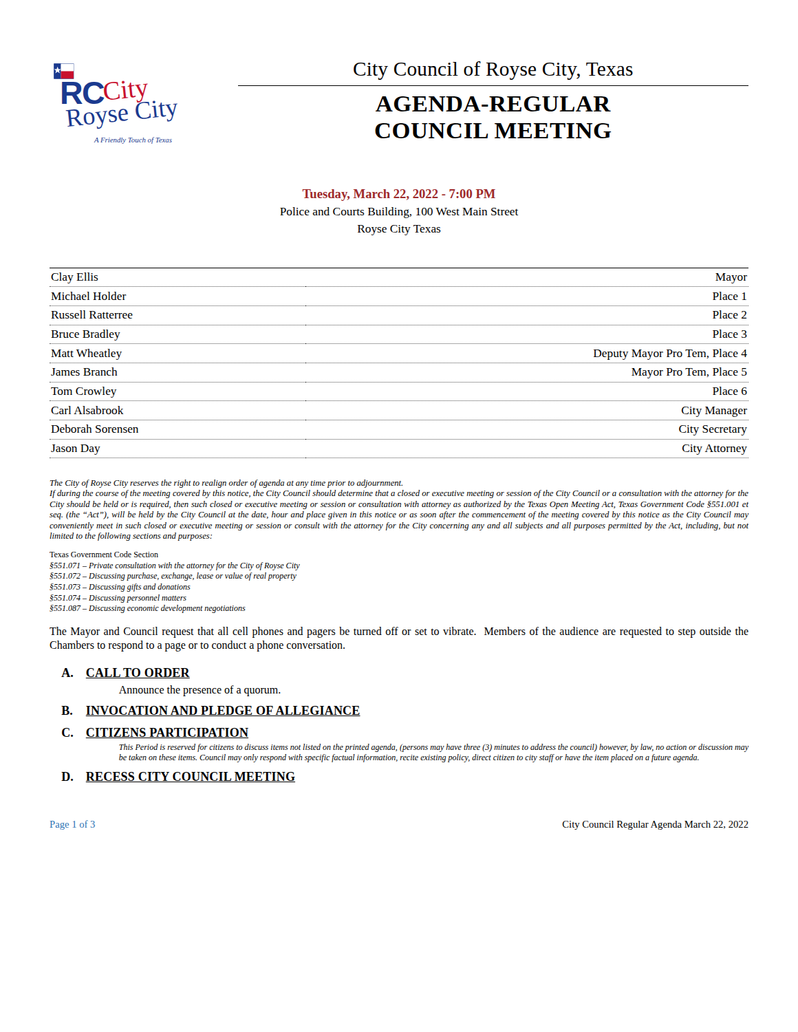RC City Royse City A Friendly Touch of Texas
City Council of Royse City, Texas
AGENDA-REGULAR
COUNCIL MEETING
Tuesday, March 22, 2022 - 7:00 PM
Police and Courts Building, 100 West Main Street
Royse City Texas
| Clay Ellis | Mayor |
| Michael Holder | Place 1 |
| Russell Ratterree | Place 2 |
| Bruce Bradley | Place 3 |
| Matt Wheatley | Deputy Mayor Pro Tem, Place 4 |
| James Branch | Mayor Pro Tem, Place 5 |
| Tom Crowley | Place 6 |
| Carl Alsabrook | City Manager |
| Deborah Sorensen | City Secretary |
| Jason Day | City Attorney |
The City of Royse City reserves the right to realign order of agenda at any time prior to adjournment.
If during the course of the meeting covered by this notice, the City Council should determine that a closed or executive meeting or session of the City Council or a consultation with the attorney for the City should be held or is required, then such closed or executive meeting or session or consultation with attorney as authorized by the Texas Open Meeting Act, Texas Government Code §551.001 et seq. (the “Act”), will be held by the City Council at the date, hour and place given in this notice or as soon after the commencement of the meeting covered by this notice as the City Council may conveniently meet in such closed or executive meeting or session or consult with the attorney for the City concerning any and all subjects and all purposes permitted by the Act, including, but not limited to the following sections and purposes:
Texas Government Code Section
§551.071 – Private consultation with the attorney for the City of Royse City
§551.072 – Discussing purchase, exchange, lease or value of real property
§551.073 – Discussing gifts and donations
§551.074 – Discussing personnel matters
§551.087 – Discussing economic development negotiations
The Mayor and Council request that all cell phones and pagers be turned off or set to vibrate. Members of the audience are requested to step outside the Chambers to respond to a page or to conduct a phone conversation.
A. CALL TO ORDER
Announce the presence of a quorum.
B. INVOCATION AND PLEDGE OF ALLEGIANCE
C. CITIZENS PARTICIPATION
This Period is reserved for citizens to discuss items not listed on the printed agenda, (persons may have three (3) minutes to address the council) however, by law, no action or discussion may be taken on these items. Council may only respond with specific factual information, recite existing policy, direct citizen to city staff or have the item placed on a future agenda.
D. RECESS CITY COUNCIL MEETING
Page 1 of 3
City Council Regular Agenda March 22, 2022